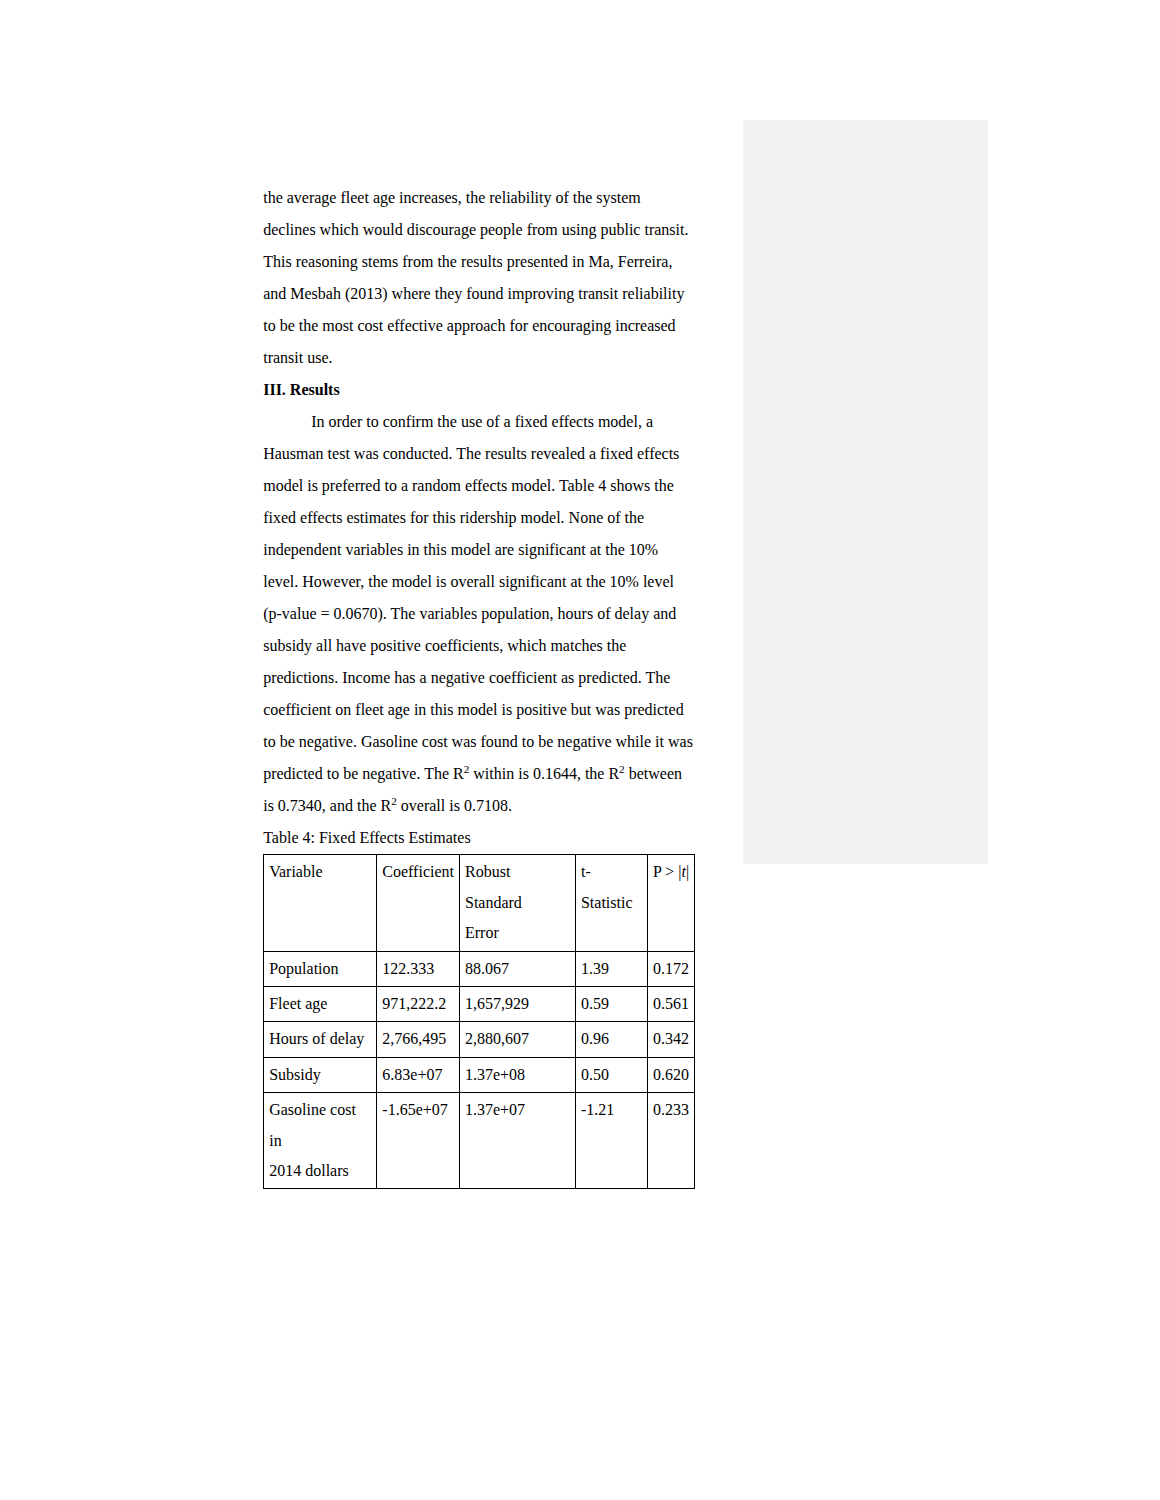the average fleet age increases, the reliability of the system declines which would discourage people from using public transit. This reasoning stems from the results presented in Ma, Ferreira, and Mesbah (2013) where they found improving transit reliability to be the most cost effective approach for encouraging increased transit use.
III. Results
In order to confirm the use of a fixed effects model, a Hausman test was conducted. The results revealed a fixed effects model is preferred to a random effects model. Table 4 shows the fixed effects estimates for this ridership model. None of the independent variables in this model are significant at the 10% level. However, the model is overall significant at the 10% level (p-value = 0.0670). The variables population, hours of delay and subsidy all have positive coefficients, which matches the predictions. Income has a negative coefficient as predicted. The coefficient on fleet age in this model is positive but was predicted to be negative. Gasoline cost was found to be negative while it was predicted to be negative. The R2 within is 0.1644, the R2 between is 0.7340, and the R2 overall is 0.7108.
Table 4: Fixed Effects Estimates
| Variable | Coefficient | Robust Standard Error | t-Statistic | P > / t / |
| Population | 122.333 | 88.067 | 1.39 | 0.172 |
| Fleet age | 971,222.2 | 1,657,929 | 0.59 | 0.561 |
| Hours of delay | 2,766,495 | 2,880,607 | 0.96 | 0.342 |
| Subsidy | 6.83e+07 | 1.37e+08 | 0.50 | 0.620 |
| Gasoline cost in 2014 dollars | -1.65e+07 | 1.37e+07 | -1.21 | 0.233 |